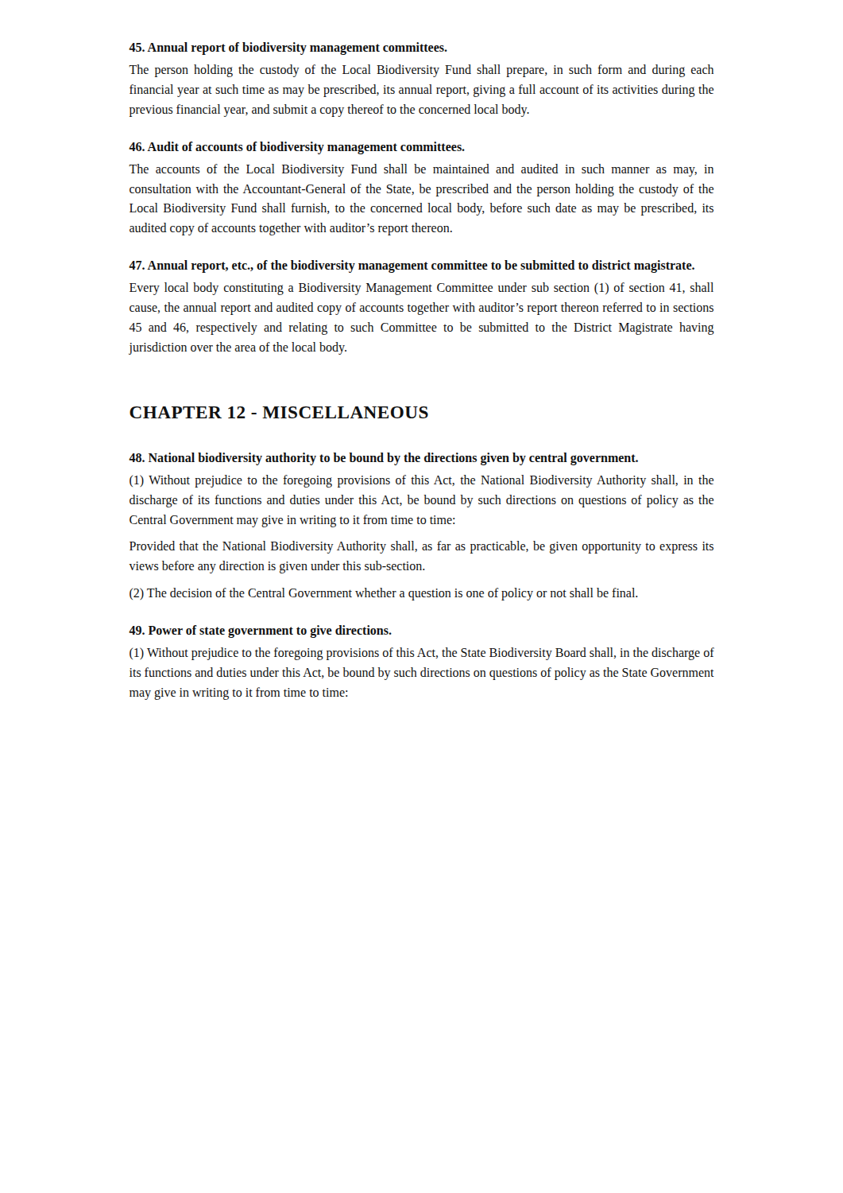45. Annual report of biodiversity management committees.
The person holding the custody of the Local Biodiversity Fund shall prepare, in such form and during each financial year at such time as may be prescribed, its annual report, giving a full account of its activities during the previous financial year, and submit a copy thereof to the concerned local body.
46. Audit of accounts of biodiversity management committees.
The accounts of the Local Biodiversity Fund shall be maintained and audited in such manner as may, in consultation with the Accountant-General of the State, be prescribed and the person holding the custody of the Local Biodiversity Fund shall furnish, to the concerned local body, before such date as may be prescribed, its audited copy of accounts together with auditor’s report thereon.
47. Annual report, etc., of the biodiversity management committee to be submitted to district magistrate.
Every local body constituting a Biodiversity Management Committee under sub section (1) of section 41, shall cause, the annual report and audited copy of accounts together with auditor’s report thereon referred to in sections 45 and 46, respectively and relating to such Committee to be submitted to the District Magistrate having jurisdiction over the area of the local body.
CHAPTER 12 - MISCELLANEOUS
48. National biodiversity authority to be bound by the directions given by central government.
(1) Without prejudice to the foregoing provisions of this Act, the National Biodiversity Authority shall, in the discharge of its functions and duties under this Act, be bound by such directions on questions of policy as the Central Government may give in writing to it from time to time:
Provided that the National Biodiversity Authority shall, as far as practicable, be given opportunity to express its views before any direction is given under this sub-section.
(2) The decision of the Central Government whether a question is one of policy or not shall be final.
49. Power of state government to give directions.
(1) Without prejudice to the foregoing provisions of this Act, the State Biodiversity Board shall, in the discharge of its functions and duties under this Act, be bound by such directions on questions of policy as the State Government may give in writing to it from time to time: